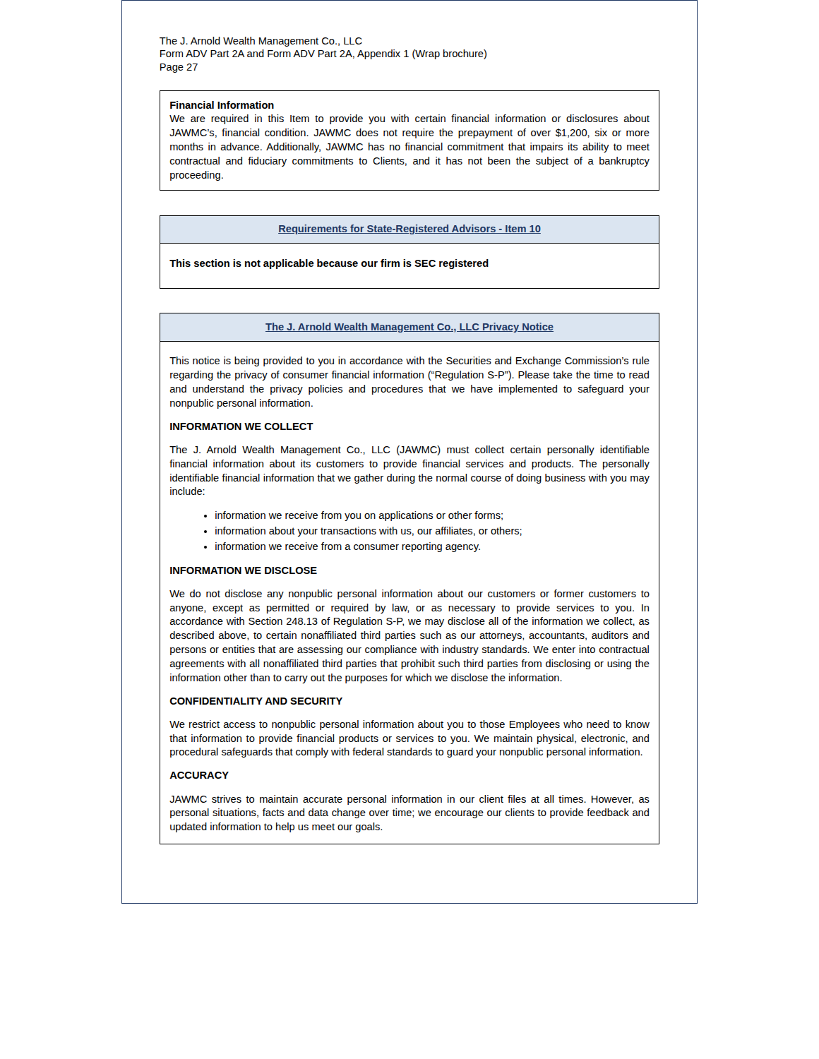The J. Arnold Wealth Management Co., LLC
Form ADV Part 2A and Form ADV Part 2A, Appendix 1 (Wrap brochure)
Page 27
Financial Information
We are required in this Item to provide you with certain financial information or disclosures about JAWMC’s, financial condition. JAWMC does not require the prepayment of over $1,200, six or more months in advance. Additionally, JAWMC has no financial commitment that impairs its ability to meet contractual and fiduciary commitments to Clients, and it has not been the subject of a bankruptcy proceeding.
Requirements for State-Registered Advisors - Item 10
This section is not applicable because our firm is SEC registered
The J. Arnold Wealth Management Co., LLC Privacy Notice
This notice is being provided to you in accordance with the Securities and Exchange Commission’s rule regarding the privacy of consumer financial information (“Regulation S-P”). Please take the time to read and understand the privacy policies and procedures that we have implemented to safeguard your nonpublic personal information.
Information We Collect
The J. Arnold Wealth Management Co., LLC (JAWMC) must collect certain personally identifiable financial information about its customers to provide financial services and products. The personally identifiable financial information that we gather during the normal course of doing business with you may include:
information we receive from you on applications or other forms;
information about your transactions with us, our affiliates, or others;
information we receive from a consumer reporting agency.
Information We Disclose
We do not disclose any nonpublic personal information about our customers or former customers to anyone, except as permitted or required by law, or as necessary to provide services to you. In accordance with Section 248.13 of Regulation S-P, we may disclose all of the information we collect, as described above, to certain nonaffiliated third parties such as our attorneys, accountants, auditors and persons or entities that are assessing our compliance with industry standards. We enter into contractual agreements with all nonaffiliated third parties that prohibit such third parties from disclosing or using the information other than to carry out the purposes for which we disclose the information.
Confidentiality and Security
We restrict access to nonpublic personal information about you to those Employees who need to know that information to provide financial products or services to you. We maintain physical, electronic, and procedural safeguards that comply with federal standards to guard your nonpublic personal information.
Accuracy
JAWMC strives to maintain accurate personal information in our client files at all times. However, as personal situations, facts and data change over time; we encourage our clients to provide feedback and updated information to help us meet our goals.